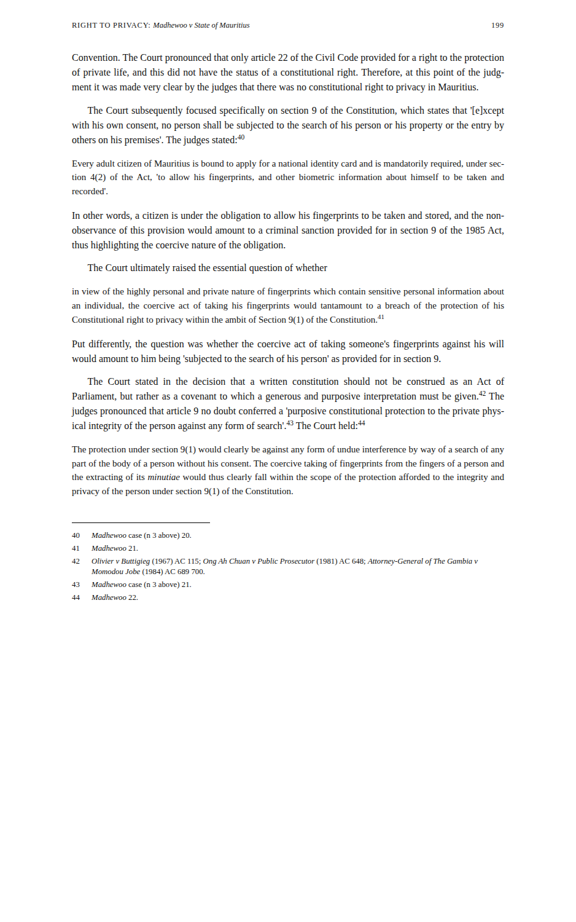Right to privacy: Madhewoo v State of Mauritius 199
Convention. The Court pronounced that only article 22 of the Civil Code provided for a right to the protection of private life, and this did not have the status of a constitutional right. Therefore, at this point of the judgment it was made very clear by the judges that there was no constitutional right to privacy in Mauritius.
The Court subsequently focused specifically on section 9 of the Constitution, which states that '[e]xcept with his own consent, no person shall be subjected to the search of his person or his property or the entry by others on his premises'. The judges stated:40
Every adult citizen of Mauritius is bound to apply for a national identity card and is mandatorily required, under section 4(2) of the Act, 'to allow his fingerprints, and other biometric information about himself to be taken and recorded'.
In other words, a citizen is under the obligation to allow his fingerprints to be taken and stored, and the non-observance of this provision would amount to a criminal sanction provided for in section 9 of the 1985 Act, thus highlighting the coercive nature of the obligation.
The Court ultimately raised the essential question of whether
in view of the highly personal and private nature of fingerprints which contain sensitive personal information about an individual, the coercive act of taking his fingerprints would tantamount to a breach of the protection of his Constitutional right to privacy within the ambit of Section 9(1) of the Constitution.41
Put differently, the question was whether the coercive act of taking someone's fingerprints against his will would amount to him being 'subjected to the search of his person' as provided for in section 9.
The Court stated in the decision that a written constitution should not be construed as an Act of Parliament, but rather as a covenant to which a generous and purposive interpretation must be given.42 The judges pronounced that article 9 no doubt conferred a 'purposive constitutional protection to the private physical integrity of the person against any form of search'.43 The Court held:44
The protection under section 9(1) would clearly be against any form of undue interference by way of a search of any part of the body of a person without his consent. The coercive taking of fingerprints from the fingers of a person and the extracting of its minutiae would thus clearly fall within the scope of the protection afforded to the integrity and privacy of the person under section 9(1) of the Constitution.
Madhewoo case (n 3 above) 20.
Madhewoo 21.
Olivier v Buttigieg (1967) AC 115; Ong Ah Chuan v Public Prosecutor (1981) AC 648; Attorney-General of The Gambia v Momodou Jobe (1984) AC 689 700.
Madhewoo case (n 3 above) 21.
Madhewoo 22.